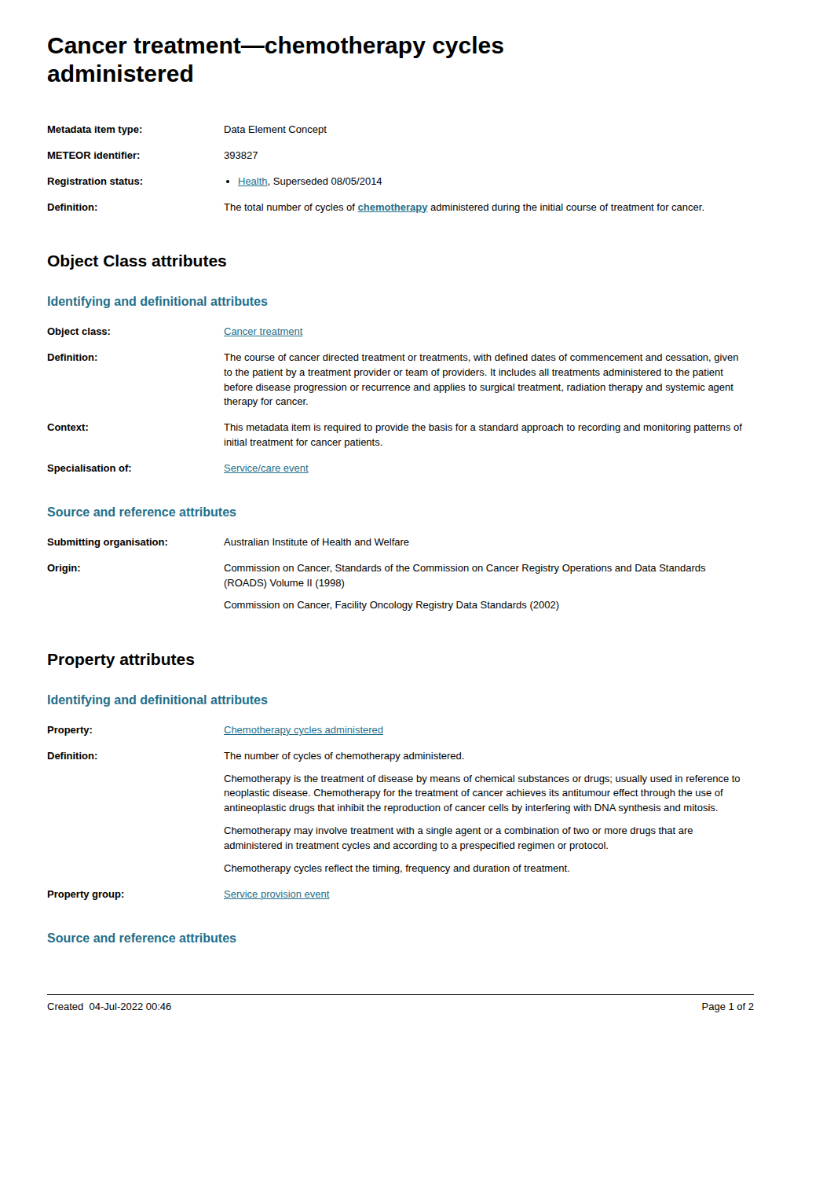Cancer treatment—chemotherapy cycles
administered
| Metadata item type: | Data Element Concept |
| METEOR identifier: | 393827 |
| Registration status: | Health , Superseded 08/05/2014 |
| Definition: | The total number of cycles of chemotherapy administered during the initial course of treatment for cancer. |
Object Class attributes
Identifying and definitional attributes
| Object class: | Cancer treatment |
| Definition: | The course of cancer directed treatment or treatments, with defined dates of commencement and cessation, given to the patient by a treatment provider or team of providers. It includes all treatments administered to the patient before disease progression or recurrence and applies to surgical treatment, radiation therapy and systemic agent therapy for cancer. |
| Context: | This metadata item is required to provide the basis for a standard approach to recording and monitoring patterns of initial treatment for cancer patients. |
| Specialisation of: | Service/care event |
Source and reference attributes
| Submitting organisation: | Australian Institute of Health and Welfare |
| Origin: | Commission on Cancer, Standards of the Commission on Cancer Registry Operations and Data Standards (ROADS) Volume II (1998) Commission on Cancer, Facility Oncology Registry Data Standards (2002) |
Property attributes
Identifying and definitional attributes
| Property: | Chemotherapy cycles administered |
| Definition: | The number of cycles of chemotherapy administered. Chemotherapy is the treatment of disease by means of chemical substances or drugs; usually used in reference to neoplastic disease. Chemotherapy for the treatment of cancer achieves its antitumour effect through the use of antineoplastic drugs that inhibit the reproduction of cancer cells by interfering with DNA synthesis and mitosis. Chemotherapy may involve treatment with a single agent or a combination of two or more drugs that are administered in treatment cycles and according to a prespecified regimen or protocol. Chemotherapy cycles reflect the timing, frequency and duration of treatment. |
| Property group: | Service provision event |
Source and reference attributes
Created 04-Jul-2022 00:46 Page 1 of 2